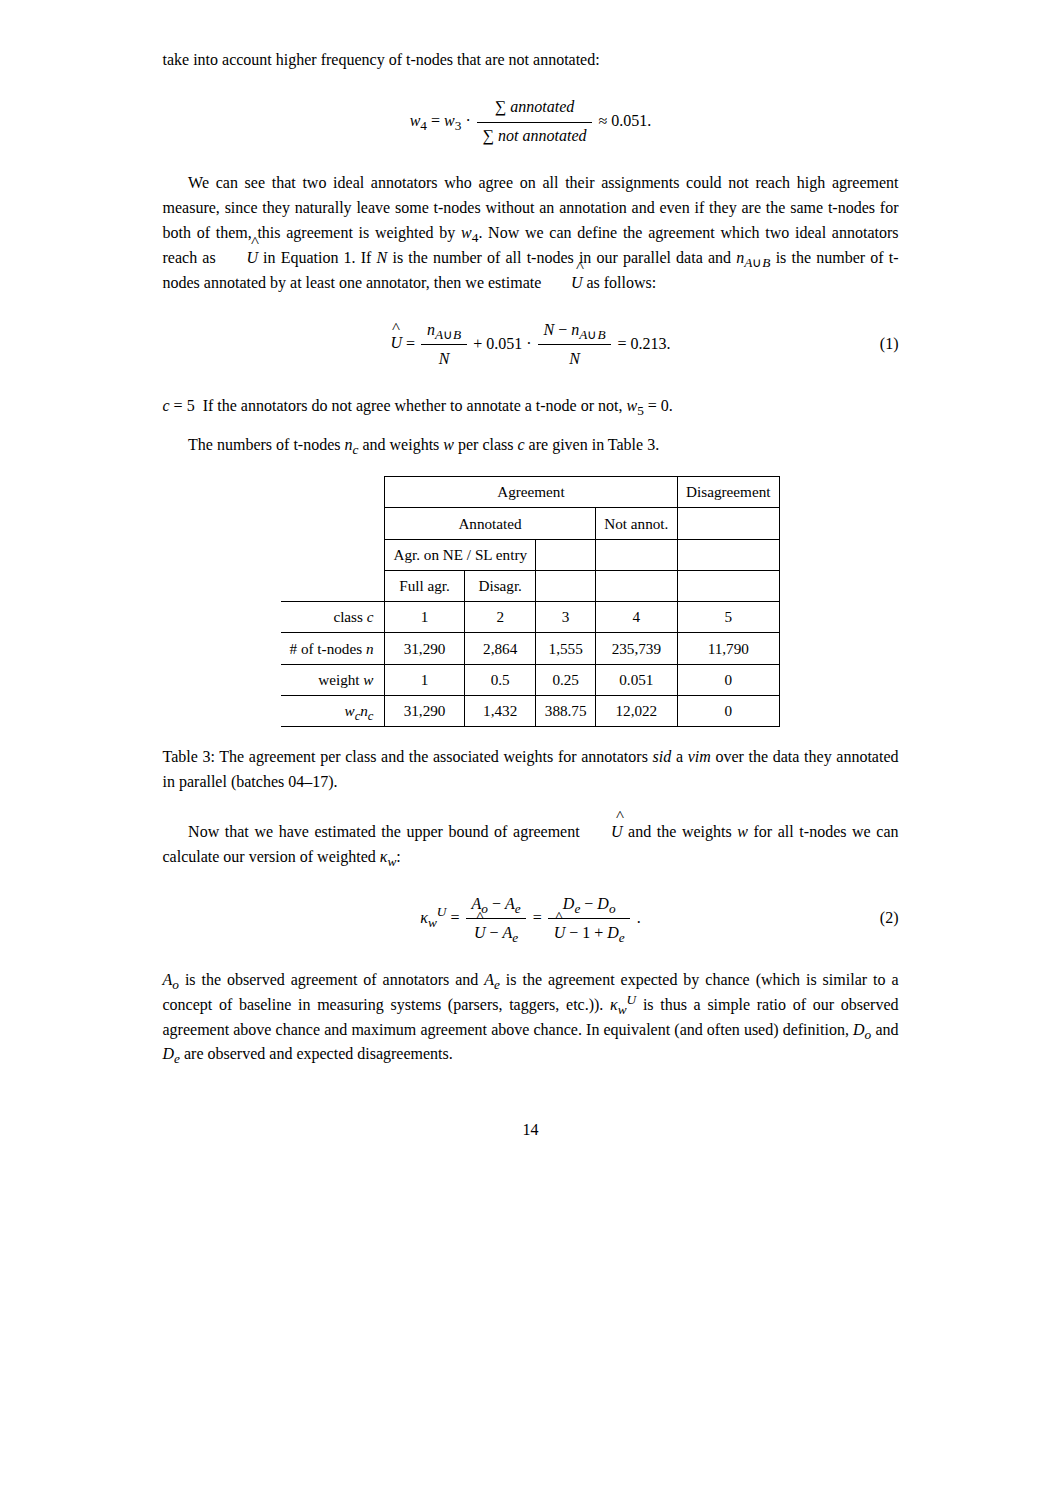take into account higher frequency of t-nodes that are not annotated:
w4 = w3 · ∑ annotated ∑ not annotated ≈ 0.051.
We can see that two ideal annotators who agree on all their assignments could not reach high agreement measure, since they naturally leave some t-nodes without an annotation and even if they are the same t-nodes for both of them, this agreement is weighted by w4. Now we can define the agreement which two ideal annotators reach as U in Equation 1. If N is the number of all t-nodes in our parallel data and nA∪B is the number of t-nodes annotated by at least one annotator, then we estimate U as follows:
U = nA∪B N + 0.051 · N − nA∪B N = 0.213.
(1)
c = 5 If the annotators do not agree whether to annotate a t-node or not, w5 = 0.
The numbers of t-nodes nc and weights w per class c are given in Table 3.
| | Agreement | Disagreement |
| | Annotated | Not annot. | |
| | Agr. on NE / SL entry | | | |
| | Full agr. | Disagr. | | | |
| class c | 1 | 2 | 3 | 4 | 5 |
| # of t-nodes n | 31,290 | 2,864 | 1,555 | 235,739 | 11,790 |
| weight w | 1 | 0.5 | 0.25 | 0.051 | 0 |
| w c n c | 31,290 | 1,432 | 388.75 | 12,022 | 0 |
Table 3: The agreement per class and the associated weights for annotators sid a vim over the data they annotated in parallel (batches 04–17).
Now that we have estimated the upper bound of agreement U and the weights w for all t-nodes we can calculate our version of weighted κw:
κwU = Ao − Ae U − Ae = De − Do U − 1 + De .
(2)
Ao is the observed agreement of annotators and Ae is the agreement expected by chance (which is similar to a concept of baseline in measuring systems (parsers, taggers, etc.)). κwU is thus a simple ratio of our observed agreement above chance and maximum agreement above chance. In equivalent (and often used) definition, Do and De are observed and expected disagreements.
14